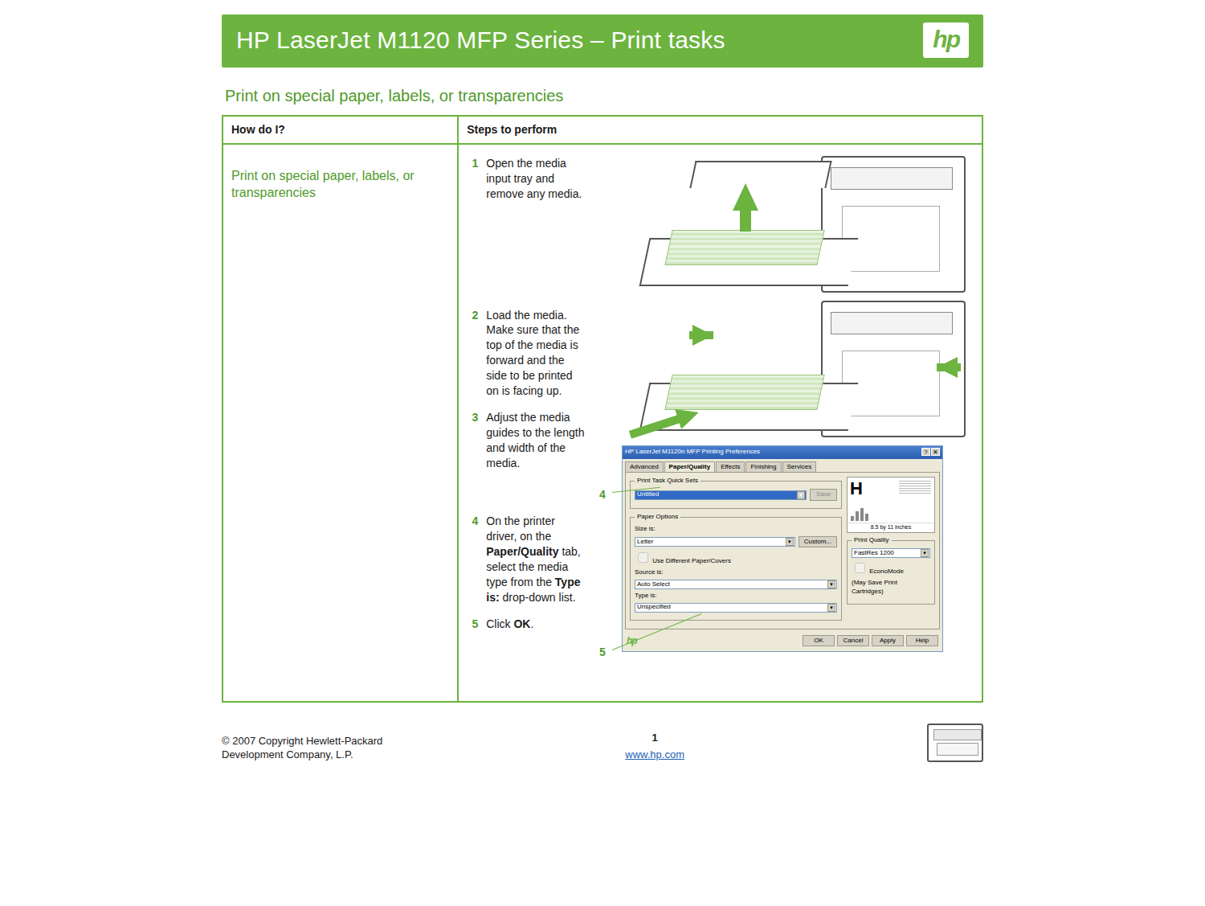HP LaserJet M1120 MFP Series – Print tasks
hp
Print on special paper, labels, or transparencies
| How do I? | Steps to perform |
| --- | --- |
| Print on special paper, labels, or transparencies | 1 Open the media input tray and remove any media. 2 Load the media. Make sure that the top of the media is forward and the side to be printed on is facing up. 3 Adjust the media guides to the length and width of the media. 4 On the printer driver, on the Paper/Quality tab, select the media type from the Type is: drop-down list. 5 Click OK . 4 5 HP LaserJet M1120n MFP Printing Preferences ? ✕ Advanced Paper/Quality Effects Finishing Services Print Task Quick Sets Untitled ▼ Save Paper Options Size is: Letter ▼ Custom... Use Different Paper/Covers Source is: Auto Select ▼ Type is: Unspecified ▼ H 8.5 by 11 inches Print Quality FastRes 1200 ▼ EconoMode (May Save Print Cartridges) hp OK Cancel Apply Help |
© 2007 Copyright Hewlett-Packard
Development Company, L.P.
1
www.hp.com